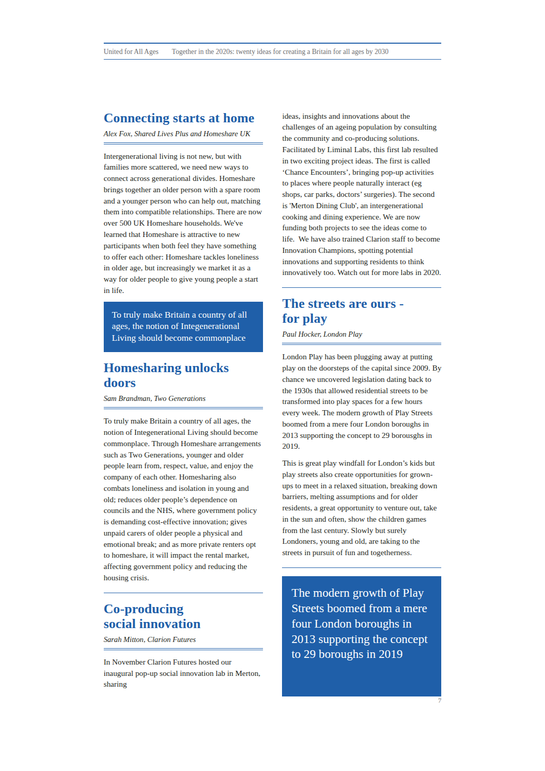United for All Ages Together in the 2020s: twenty ideas for creating a Britain for all ages by 2030
Connecting starts at home
Alex Fox, Shared Lives Plus and Homeshare UK
Intergenerational living is not new, but with families more scattered, we need new ways to connect across generational divides. Homeshare brings together an older person with a spare room and a younger person who can help out, matching them into compatible relationships. There are now over 500 UK Homeshare households. We've learned that Homeshare is attractive to new participants when both feel they have something to offer each other: Homeshare tackles loneliness in older age, but increasingly we market it as a way for older people to give young people a start in life.
To truly make Britain a country of all ages, the notion of Integenerational Living should become commonplace
Homesharing unlocks doors
Sam Brandman, Two Generations
To truly make Britain a country of all ages, the notion of Integenerational Living should become commonplace. Through Homeshare arrangements such as Two Generations, younger and older people learn from, respect, value, and enjoy the company of each other. Homesharing also combats loneliness and isolation in young and old; reduces older people’s dependence on councils and the NHS, where government policy is demanding cost-effective innovation; gives unpaid carers of older people a physical and emotional break; and as more private renters opt to homeshare, it will impact the rental market, affecting government policy and reducing the housing crisis.
Co-producing
social innovation
Sarah Mitton, Clarion Futures
In November Clarion Futures hosted our inaugural pop-up social innovation lab in Merton, sharing
ideas, insights and innovations about the challenges of an ageing population by consulting the community and co-producing solutions. Facilitated by Liminal Labs, this first lab resulted in two exciting project ideas. The first is called ‘Chance Encounters’, bringing pop-up activities to places where people naturally interact (eg shops, car parks, doctors’ surgeries). The second is 'Merton Dining Club', an intergenerational cooking and dining experience. We are now funding both projects to see the ideas come to life. We have also trained Clarion staff to become Innovation Champions, spotting potential innovations and supporting residents to think innovatively too. Watch out for more labs in 2020.
The streets are ours -
for play
Paul Hocker, London Play
London Play has been plugging away at putting play on the doorsteps of the capital since 2009. By chance we uncovered legislation dating back to the 1930s that allowed residential streets to be transformed into play spaces for a few hours every week. The modern growth of Play Streets boomed from a mere four London boroughs in 2013 supporting the concept to 29 borousghs in 2019.
This is great play windfall for London’s kids but play streets also create opportunities for grown-ups to meet in a relaxed situation, breaking down barriers, melting assumptions and for older residents, a great opportunity to venture out, take in the sun and often, show the children games from the last century. Slowly but surely Londoners, young and old, are taking to the streets in pursuit of fun and togetherness.
The modern growth of Play Streets boomed from a mere four London boroughs in 2013 supporting the concept to 29 boroughs in 2019
7